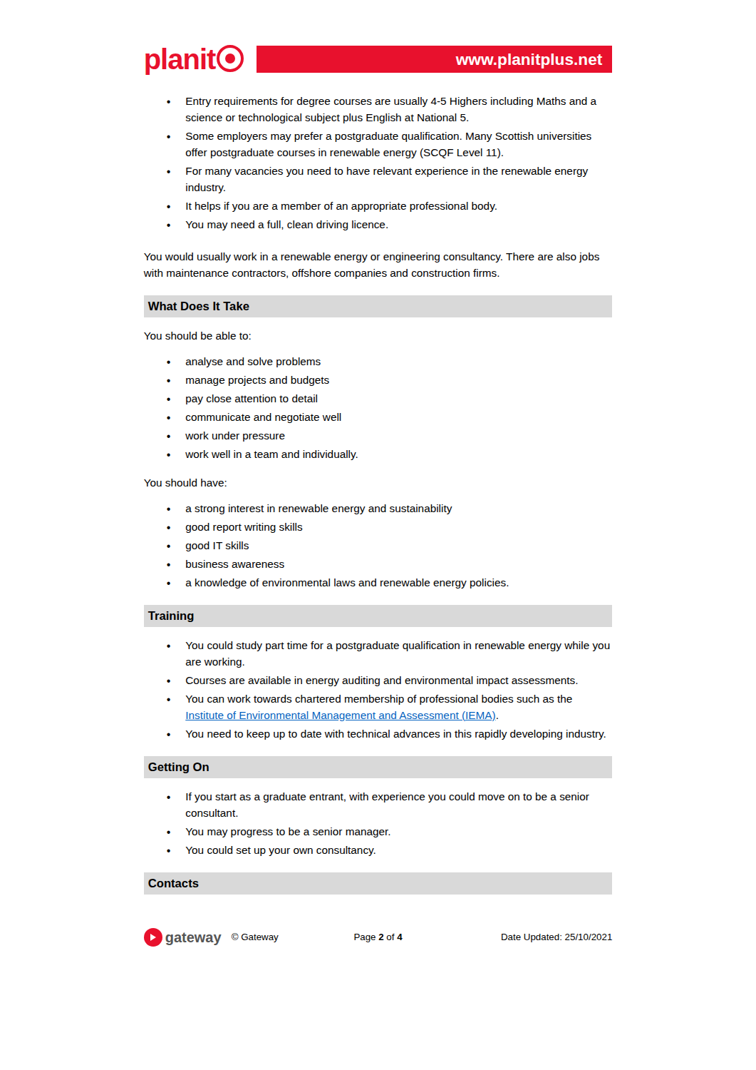planit
www.planitplus.net
Entry requirements for degree courses are usually 4-5 Highers including Maths and a science or technological subject plus English at National 5.
Some employers may prefer a postgraduate qualification. Many Scottish universities offer postgraduate courses in renewable energy (SCQF Level 11).
For many vacancies you need to have relevant experience in the renewable energy industry.
It helps if you are a member of an appropriate professional body.
You may need a full, clean driving licence.
You would usually work in a renewable energy or engineering consultancy. There are also jobs with maintenance contractors, offshore companies and construction firms.
What Does It Take
You should be able to:
analyse and solve problems
manage projects and budgets
pay close attention to detail
communicate and negotiate well
work under pressure
work well in a team and individually.
You should have:
a strong interest in renewable energy and sustainability
good report writing skills
good IT skills
business awareness
a knowledge of environmental laws and renewable energy policies.
Training
You could study part time for a postgraduate qualification in renewable energy while you are working.
Courses are available in energy auditing and environmental impact assessments.
You can work towards chartered membership of professional bodies such as the Institute of Environmental Management and Assessment (IEMA).
You need to keep up to date with technical advances in this rapidly developing industry.
Getting On
If you start as a graduate entrant, with experience you could move on to be a senior consultant.
You may progress to be a senior manager.
You could set up your own consultancy.
Contacts
gateway
© Gateway
Page 2 of 4
Date Updated: 25/10/2021